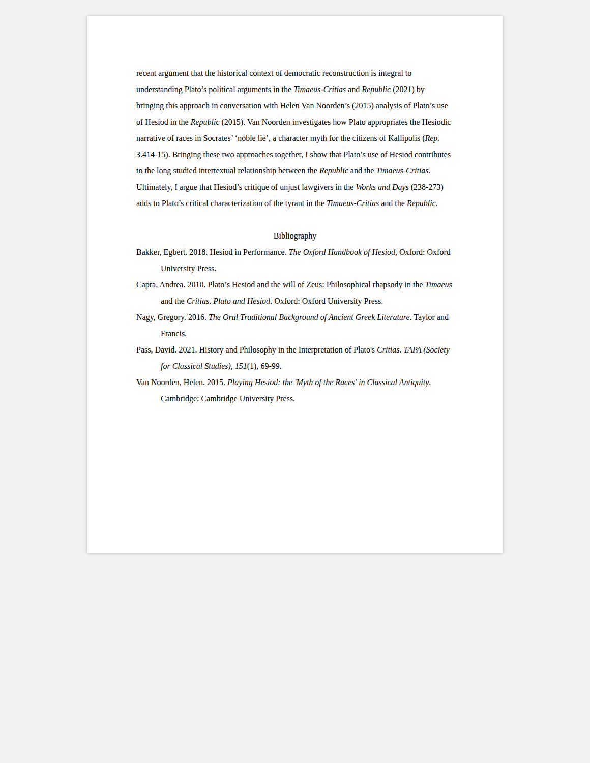recent argument that the historical context of democratic reconstruction is integral to understanding Plato’s political arguments in the Timaeus-Critias and Republic (2021) by bringing this approach in conversation with Helen Van Noorden’s (2015) analysis of Plato’s use of Hesiod in the Republic (2015). Van Noorden investigates how Plato appropriates the Hesiodic narrative of races in Socrates’ ‘noble lie’, a character myth for the citizens of Kallipolis (Rep. 3.414-15). Bringing these two approaches together, I show that Plato’s use of Hesiod contributes to the long studied intertextual relationship between the Republic and the Timaeus-Critias. Ultimately, I argue that Hesiod’s critique of unjust lawgivers in the Works and Days (238-273) adds to Plato’s critical characterization of the tyrant in the Timaeus-Critias and the Republic.
Bibliography
Bakker, Egbert. 2018. Hesiod in Performance. The Oxford Handbook of Hesiod, Oxford: Oxford University Press.
Capra, Andrea. 2010. Plato’s Hesiod and the will of Zeus: Philosophical rhapsody in the Timaeus and the Critias. Plato and Hesiod. Oxford: Oxford University Press.
Nagy, Gregory. 2016. The Oral Traditional Background of Ancient Greek Literature. Taylor and Francis.
Pass, David. 2021. History and Philosophy in the Interpretation of Plato's Critias. TAPA (Society for Classical Studies), 151(1), 69-99.
Van Noorden, Helen. 2015. Playing Hesiod: the 'Myth of the Races' in Classical Antiquity. Cambridge: Cambridge University Press.